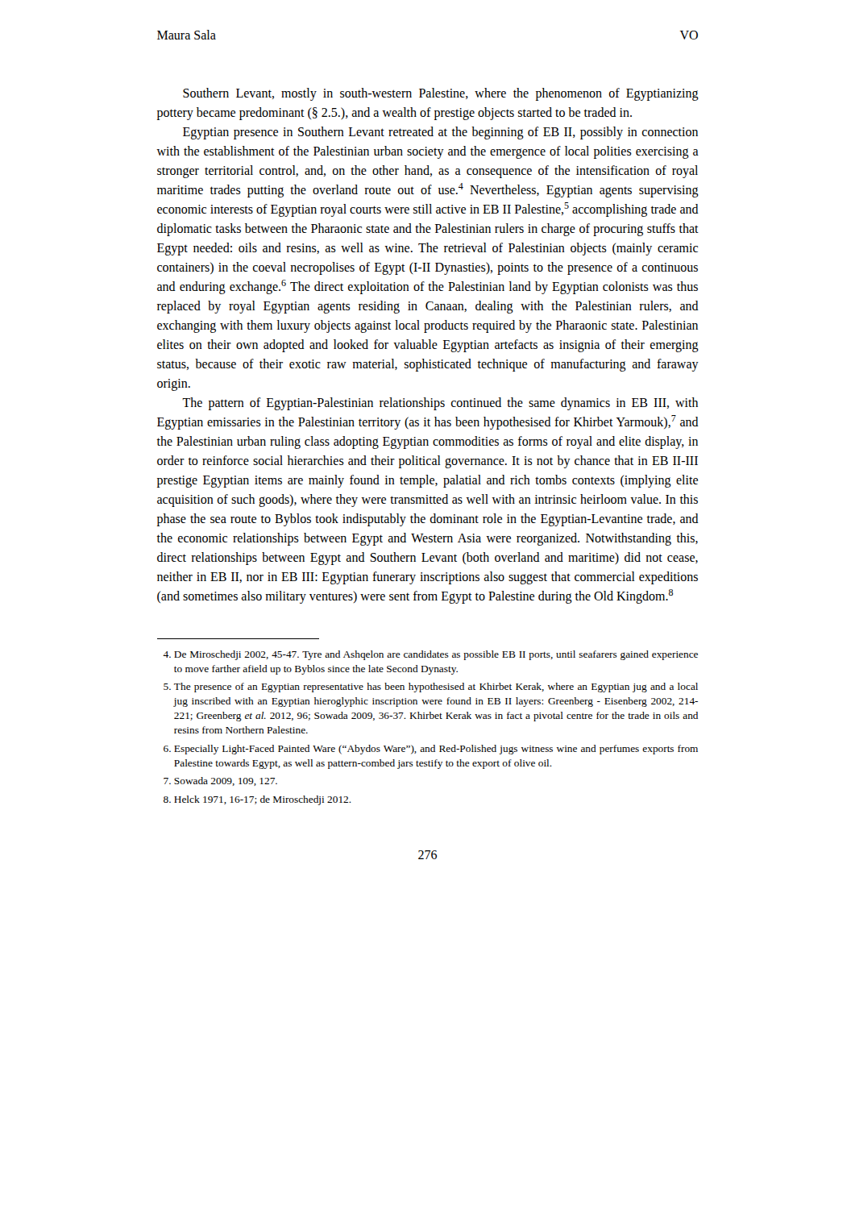Maura Sala
VO
Southern Levant, mostly in south-western Palestine, where the phenomenon of Egyptianizing pottery became predominant (§ 2.5.), and a wealth of prestige objects started to be traded in.
Egyptian presence in Southern Levant retreated at the beginning of EB II, possibly in connection with the establishment of the Palestinian urban society and the emergence of local polities exercising a stronger territorial control, and, on the other hand, as a consequence of the intensification of royal maritime trades putting the overland route out of use.4 Nevertheless, Egyptian agents supervising economic interests of Egyptian royal courts were still active in EB II Palestine,5 accomplishing trade and diplomatic tasks between the Pharaonic state and the Palestinian rulers in charge of procuring stuffs that Egypt needed: oils and resins, as well as wine. The retrieval of Palestinian objects (mainly ceramic containers) in the coeval necropolises of Egypt (I-II Dynasties), points to the presence of a continuous and enduring exchange.6 The direct exploitation of the Palestinian land by Egyptian colonists was thus replaced by royal Egyptian agents residing in Canaan, dealing with the Palestinian rulers, and exchanging with them luxury objects against local products required by the Pharaonic state. Palestinian elites on their own adopted and looked for valuable Egyptian artefacts as insignia of their emerging status, because of their exotic raw material, sophisticated technique of manufacturing and faraway origin.
The pattern of Egyptian-Palestinian relationships continued the same dynamics in EB III, with Egyptian emissaries in the Palestinian territory (as it has been hypothesised for Khirbet Yarmouk),7 and the Palestinian urban ruling class adopting Egyptian commodities as forms of royal and elite display, in order to reinforce social hierarchies and their political governance. It is not by chance that in EB II-III prestige Egyptian items are mainly found in temple, palatial and rich tombs contexts (implying elite acquisition of such goods), where they were transmitted as well with an intrinsic heirloom value. In this phase the sea route to Byblos took indisputably the dominant role in the Egyptian-Levantine trade, and the economic relationships between Egypt and Western Asia were reorganized. Notwithstanding this, direct relationships between Egypt and Southern Levant (both overland and maritime) did not cease, neither in EB II, nor in EB III: Egyptian funerary inscriptions also suggest that commercial expeditions (and sometimes also military ventures) were sent from Egypt to Palestine during the Old Kingdom.8
De Miroschedji 2002, 45-47. Tyre and Ashqelon are candidates as possible EB II ports, until seafarers gained experience to move farther afield up to Byblos since the late Second Dynasty.
The presence of an Egyptian representative has been hypothesised at Khirbet Kerak, where an Egyptian jug and a local jug inscribed with an Egyptian hieroglyphic inscription were found in EB II layers: Greenberg - Eisenberg 2002, 214-221; Greenberg et al. 2012, 96; Sowada 2009, 36-37. Khirbet Kerak was in fact a pivotal centre for the trade in oils and resins from Northern Palestine.
Especially Light-Faced Painted Ware (“Abydos Ware”), and Red-Polished jugs witness wine and perfumes exports from Palestine towards Egypt, as well as pattern-combed jars testify to the export of olive oil.
Sowada 2009, 109, 127.
Helck 1971, 16-17; de Miroschedji 2012.
276